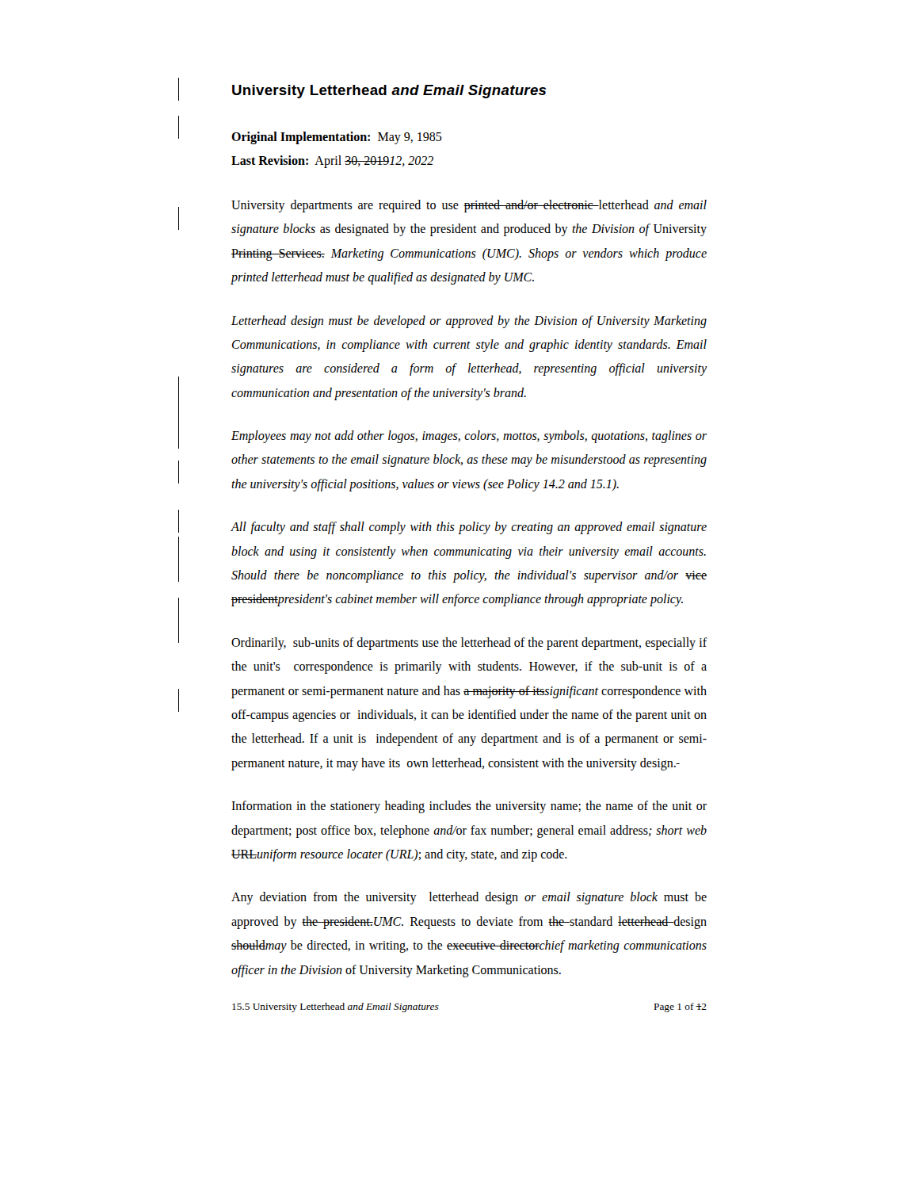University Letterhead and Email Signatures
Original Implementation: May 9, 1985
Last Revision: April 30, 201912, 2022
University departments are required to use printed and/or electronic letterhead and email signature blocks as designated by the president and produced by the Division of University Printing Services. Marketing Communications (UMC). Shops or vendors which produce printed letterhead must be qualified as designated by UMC.
Letterhead design must be developed or approved by the Division of University Marketing Communications, in compliance with current style and graphic identity standards. Email signatures are considered a form of letterhead, representing official university communication and presentation of the university's brand.
Employees may not add other logos, images, colors, mottos, symbols, quotations, taglines or other statements to the email signature block, as these may be misunderstood as representing the university's official positions, values or views (see Policy 14.2 and 15.1).
All faculty and staff shall comply with this policy by creating an approved email signature block and using it consistently when communicating via their university email accounts. Should there be noncompliance to this policy, the individual's supervisor and/or vice president president's cabinet member will enforce compliance through appropriate policy.
Ordinarily, sub-units of departments use the letterhead of the parent department, especially if the unit's correspondence is primarily with students. However, if the sub-unit is of a permanent or semi-permanent nature and has a majority of its significant correspondence with off-campus agencies or individuals, it can be identified under the name of the parent unit on the letterhead. If a unit is independent of any department and is of a permanent or semi-permanent nature, it may have its own letterhead, consistent with the university design.
Information in the stationery heading includes the university name; the name of the unit or department; post office box, telephone and/or fax number; general email address; short web URL uniform resource locater (URL); and city, state, and zip code.
Any deviation from the university letterhead design or email signature block must be approved by the president. UMC. Requests to deviate from the standard letterhead design should may be directed, in writing, to the executive director chief marketing communications officer in the Division of University Marketing Communications.
15.5 University Letterhead and Email Signatures
Page 1 of 12